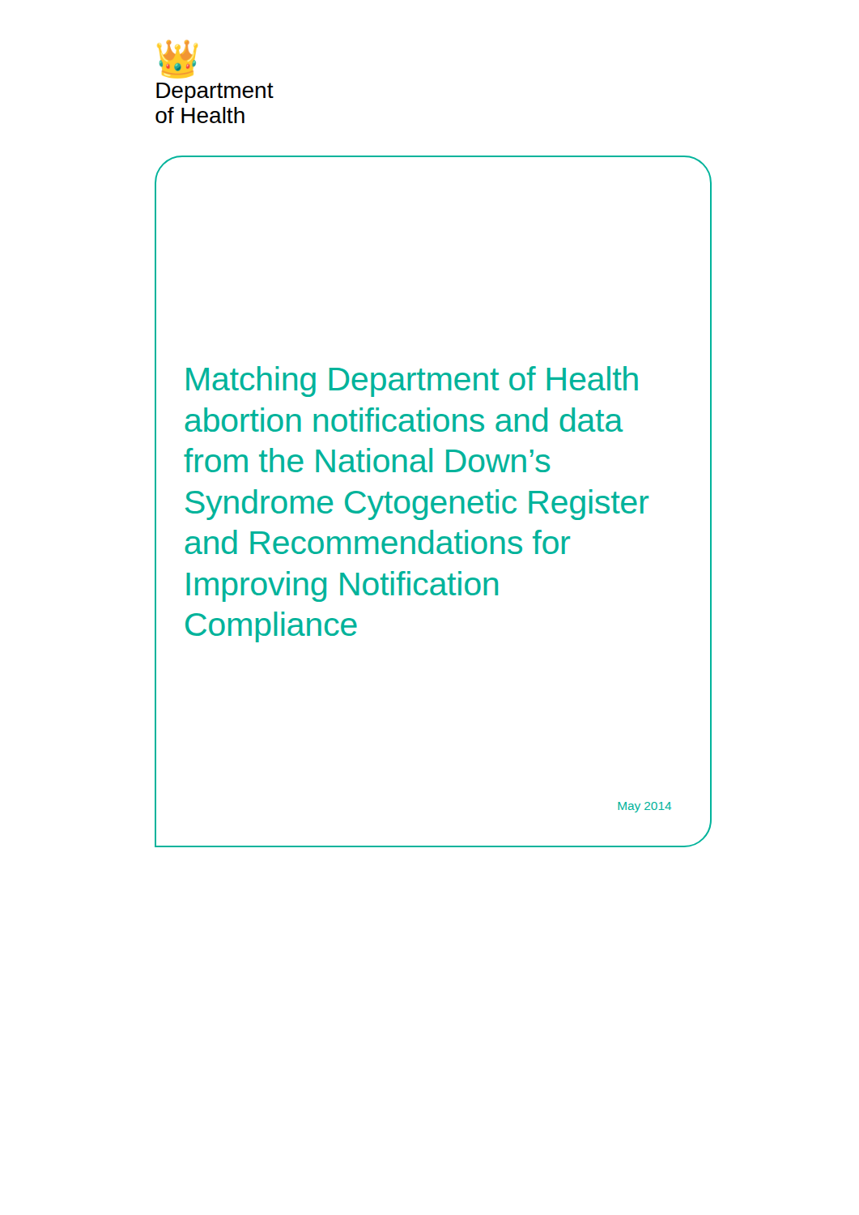👑
Department
of Health
Matching Department of Health abortion notifications and data from the National Down’s Syndrome Cytogenetic Register and Recommendations for Improving Notification Compliance
May 2014